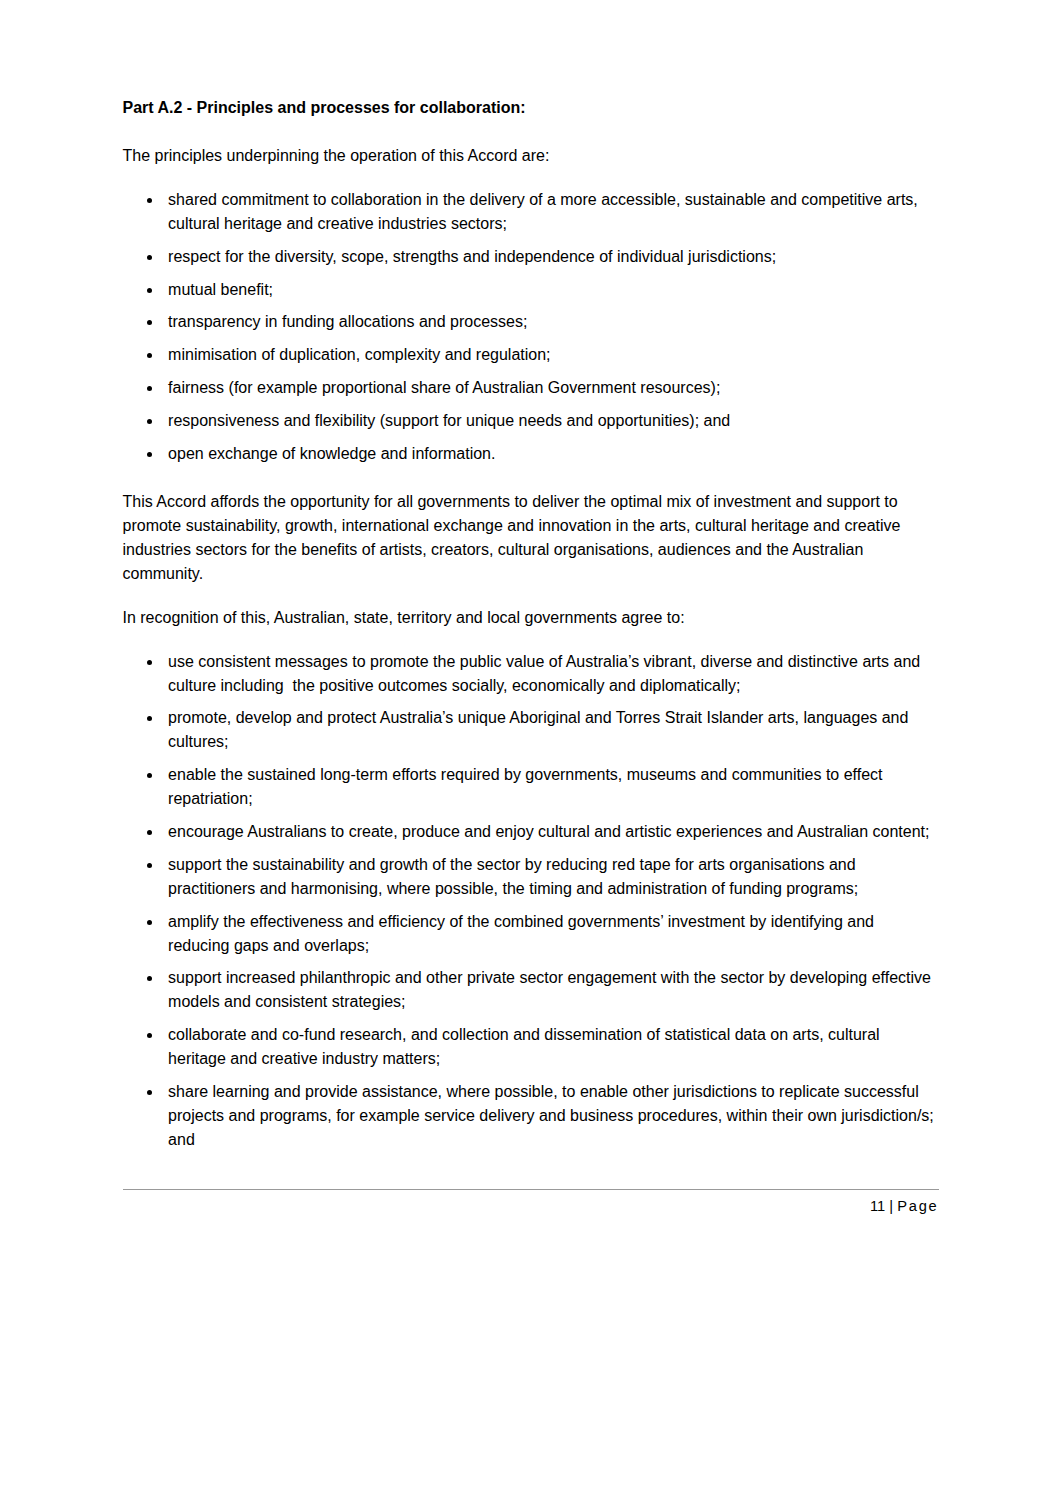Part A.2 - Principles and processes for collaboration:
The principles underpinning the operation of this Accord are:
shared commitment to collaboration in the delivery of a more accessible, sustainable and competitive arts, cultural heritage and creative industries sectors;
respect for the diversity, scope, strengths and independence of individual jurisdictions;
mutual benefit;
transparency in funding allocations and processes;
minimisation of duplication, complexity and regulation;
fairness (for example proportional share of Australian Government resources);
responsiveness and flexibility (support for unique needs and opportunities); and
open exchange of knowledge and information.
This Accord affords the opportunity for all governments to deliver the optimal mix of investment and support to promote sustainability, growth, international exchange and innovation in the arts, cultural heritage and creative industries sectors for the benefits of artists, creators, cultural organisations, audiences and the Australian community.
In recognition of this, Australian, state, territory and local governments agree to:
use consistent messages to promote the public value of Australia’s vibrant, diverse and distinctive arts and culture including the positive outcomes socially, economically and diplomatically;
promote, develop and protect Australia’s unique Aboriginal and Torres Strait Islander arts, languages and cultures;
enable the sustained long-term efforts required by governments, museums and communities to effect repatriation;
encourage Australians to create, produce and enjoy cultural and artistic experiences and Australian content;
support the sustainability and growth of the sector by reducing red tape for arts organisations and practitioners and harmonising, where possible, the timing and administration of funding programs;
amplify the effectiveness and efficiency of the combined governments’ investment by identifying and reducing gaps and overlaps;
support increased philanthropic and other private sector engagement with the sector by developing effective models and consistent strategies;
collaborate and co-fund research, and collection and dissemination of statistical data on arts, cultural heritage and creative industry matters;
share learning and provide assistance, where possible, to enable other jurisdictions to replicate successful projects and programs, for example service delivery and business procedures, within their own jurisdiction/s; and
11 | Page